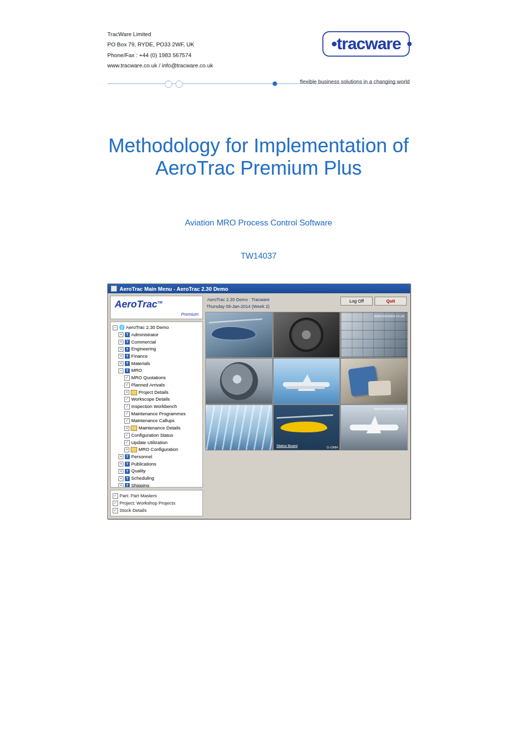TracWare Limited
PO Box 79, RYDE, PO33 2WF, UK
Phone/Fax : +44 (0) 1983 567574
www.tracware.co.uk / info@tracware.co.uk
•tracware
flexible business solutions in a changing world
Methodology for Implementation of
AeroTrac Premium Plus
Aviation MRO Process Control Software
TW14037
AeroTrac Main Menu - AeroTrac 2.30 Demo
AeroTracTM
Premium
🌐 AeroTrac 2.30 Demo
TAdministrator
TCommercial
TEngineering
TFinance
TMaterials
TMRO
MRO Quotations
Planned Arrivals
Project Details
Workscope Details
Inspection Workbench
Maintenance Programmes
Maintenance Callups
Maintenance Details
Configuration Status
Update Utilization
MRO Configuration
TPersonnel
TPublications
TQuality
TScheduling
TShipping
📄 Reports
Part: Part Masters
Project: Workshop Projects
Stock Details
AeroTrac 2.30 Demo : Tracware
Thursday 09-Jan-2014 (Week 2)
Log Off
Quit
www.tracware.co.uk
G-GMH Status Board
www.tracware.co.uk